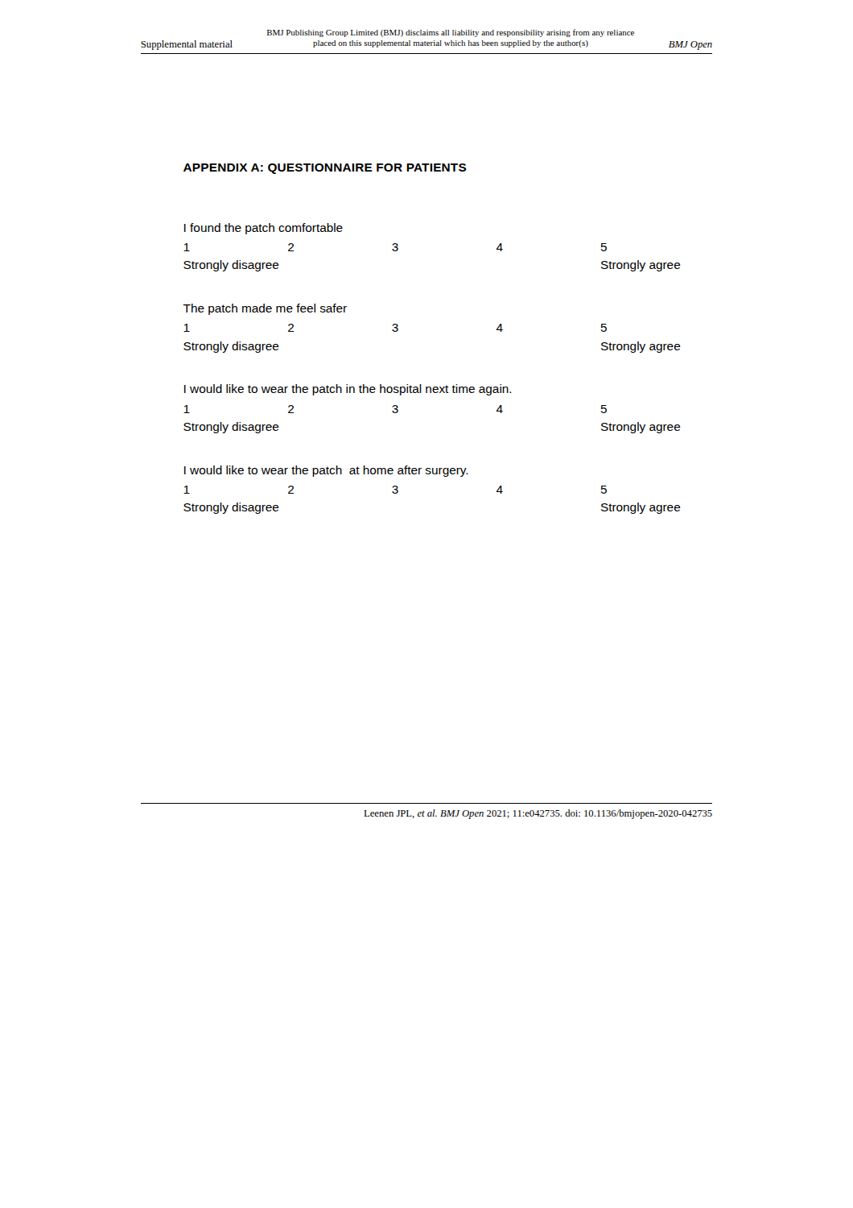Supplemental material
BMJ Publishing Group Limited (BMJ) disclaims all liability and responsibility arising from any reliance
placed on this supplemental material which has been supplied by the author(s)
BMJ Open
APPENDIX A: QUESTIONNAIRE FOR PATIENTS
I found the patch comfortable
12345
Strongly disagree Strongly agree
The patch made me feel safer
12345
Strongly disagree Strongly agree
I would like to wear the patch in the hospital next time again.
12345
Strongly disagree Strongly agree
I would like to wear the patch at home after surgery.
12345
Strongly disagree Strongly agree
Leenen JPL, et al. BMJ Open 2021; 11:e042735. doi: 10.1136/bmjopen-2020-042735